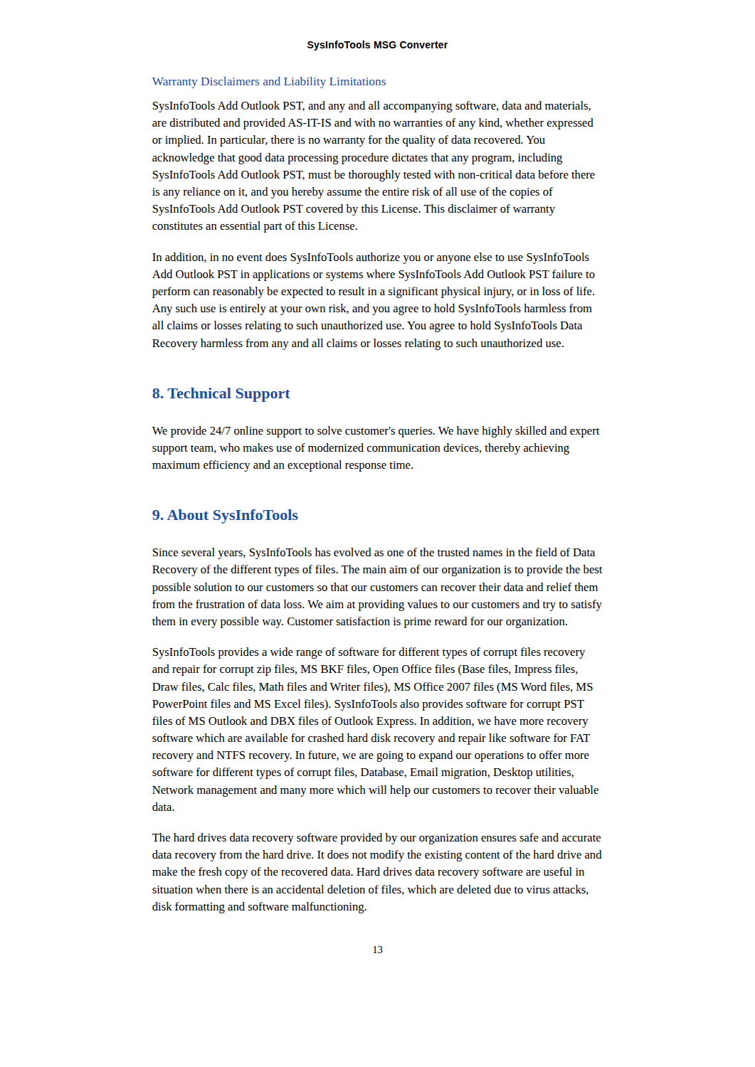SysInfoTools MSG Converter
Warranty Disclaimers and Liability Limitations
SysInfoTools Add Outlook PST, and any and all accompanying software, data and materials, are distributed and provided AS-IT-IS and with no warranties of any kind, whether expressed or implied. In particular, there is no warranty for the quality of data recovered. You acknowledge that good data processing procedure dictates that any program, including SysInfoTools Add Outlook PST, must be thoroughly tested with non-critical data before there is any reliance on it, and you hereby assume the entire risk of all use of the copies of SysInfoTools Add Outlook PST covered by this License. This disclaimer of warranty constitutes an essential part of this License.
In addition, in no event does SysInfoTools authorize you or anyone else to use SysInfoTools Add Outlook PST in applications or systems where SysInfoTools Add Outlook PST failure to perform can reasonably be expected to result in a significant physical injury, or in loss of life. Any such use is entirely at your own risk, and you agree to hold SysInfoTools harmless from all claims or losses relating to such unauthorized use. You agree to hold SysInfoTools Data Recovery harmless from any and all claims or losses relating to such unauthorized use.
8. Technical Support
We provide 24/7 online support to solve customer's queries. We have highly skilled and expert support team, who makes use of modernized communication devices, thereby achieving maximum efficiency and an exceptional response time.
9. About SysInfoTools
Since several years, SysInfoTools has evolved as one of the trusted names in the field of Data Recovery of the different types of files. The main aim of our organization is to provide the best possible solution to our customers so that our customers can recover their data and relief them from the frustration of data loss. We aim at providing values to our customers and try to satisfy them in every possible way. Customer satisfaction is prime reward for our organization.
SysInfoTools provides a wide range of software for different types of corrupt files recovery and repair for corrupt zip files, MS BKF files, Open Office files (Base files, Impress files, Draw files, Calc files, Math files and Writer files), MS Office 2007 files (MS Word files, MS PowerPoint files and MS Excel files). SysInfoTools also provides software for corrupt PST files of MS Outlook and DBX files of Outlook Express. In addition, we have more recovery software which are available for crashed hard disk recovery and repair like software for FAT recovery and NTFS recovery. In future, we are going to expand our operations to offer more software for different types of corrupt files, Database, Email migration, Desktop utilities, Network management and many more which will help our customers to recover their valuable data.
The hard drives data recovery software provided by our organization ensures safe and accurate data recovery from the hard drive. It does not modify the existing content of the hard drive and make the fresh copy of the recovered data. Hard drives data recovery software are useful in situation when there is an accidental deletion of files, which are deleted due to virus attacks, disk formatting and software malfunctioning.
13